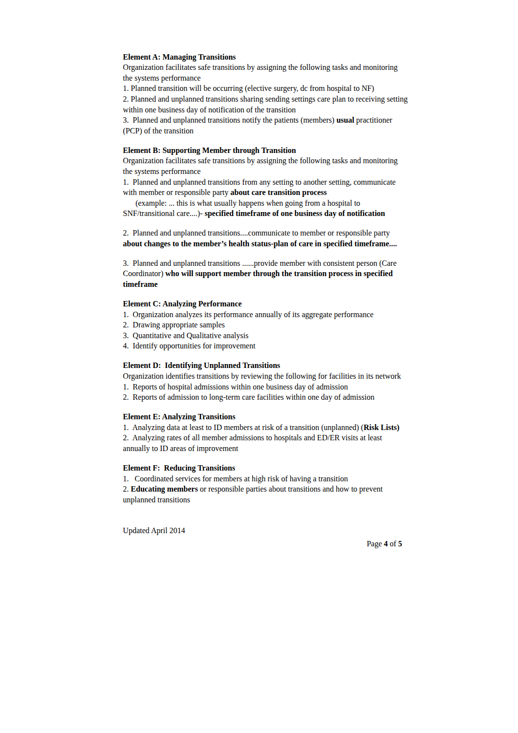Element A: Managing Transitions
Organization facilitates safe transitions by assigning the following tasks and monitoring the systems performance
1. Planned transition will be occurring (elective surgery, dc from hospital to NF)
2. Planned and unplanned transitions sharing sending settings care plan to receiving setting within one business day of notification of the transition
3. Planned and unplanned transitions notify the patients (members) usual practitioner (PCP) of the transition
Element B: Supporting Member through Transition
Organization facilitates safe transitions by assigning the following tasks and monitoring the systems performance
1. Planned and unplanned transitions from any setting to another setting, communicate with member or responsible party about care transition process
(example: ... this is what usually happens when going from a hospital to
SNF/transitional care....)- specified timeframe of one business day of notification
2. Planned and unplanned transitions....communicate to member or responsible party about changes to the member’s health status-plan of care in specified timeframe....
3. Planned and unplanned transitions ......provide member with consistent person (Care Coordinator) who will support member through the transition process in specified timeframe
Element C: Analyzing Performance
1. Organization analyzes its performance annually of its aggregate performance
2. Drawing appropriate samples
3. Quantitative and Qualitative analysis
4. Identify opportunities for improvement
Element D: Identifying Unplanned Transitions
Organization identifies transitions by reviewing the following for facilities in its network
1. Reports of hospital admissions within one business day of admission
2. Reports of admission to long-term care facilities within one day of admission
Element E: Analyzing Transitions
1. Analyzing data at least to ID members at risk of a transition (unplanned) (Risk Lists)
2. Analyzing rates of all member admissions to hospitals and ED/ER visits at least annually to ID areas of improvement
Element F: Reducing Transitions
1. Coordinated services for members at high risk of having a transition
2. Educating members or responsible parties about transitions and how to prevent unplanned transitions
Updated April 2014
Page 4 of 5